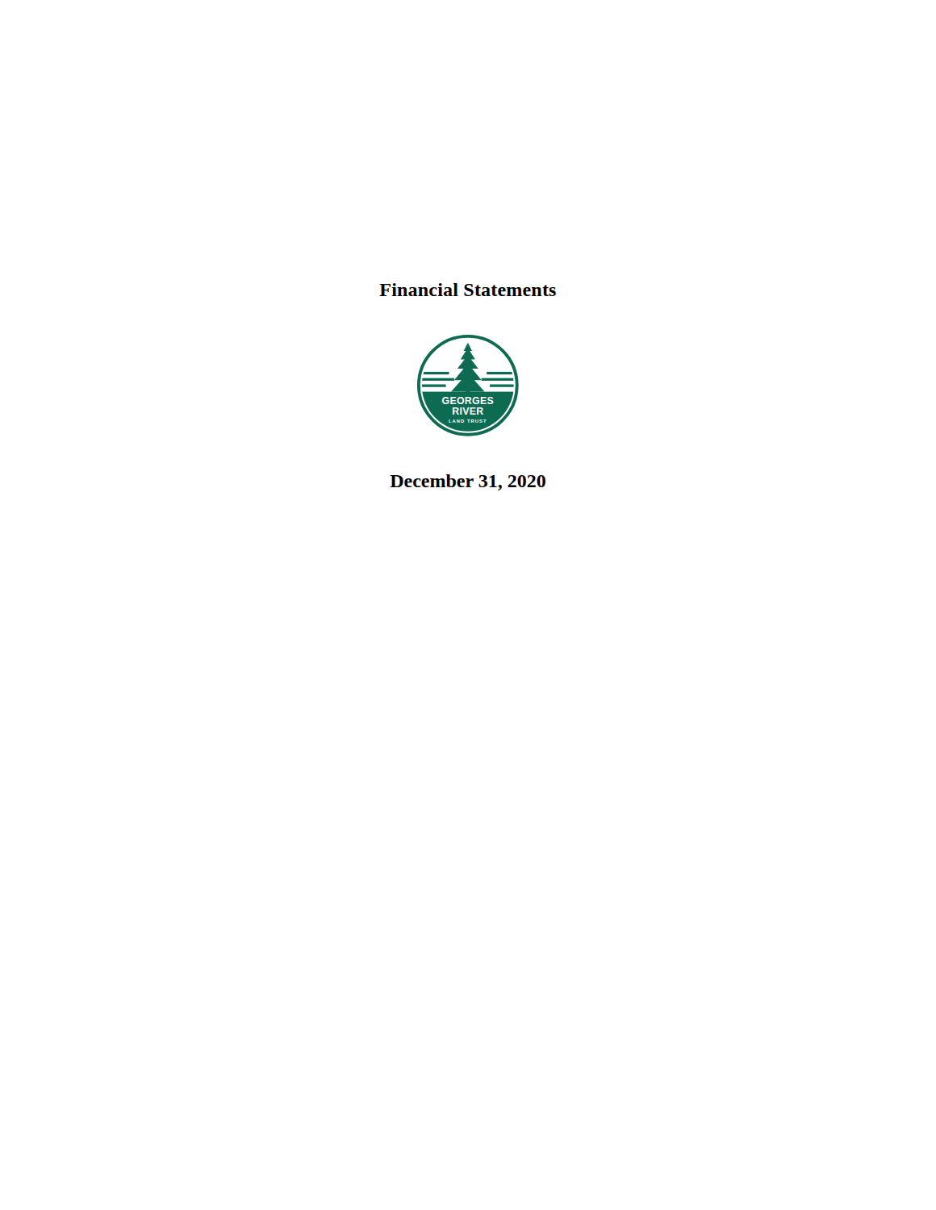Financial Statements
GEORGES RIVER LAND TRUST
December 31, 2020